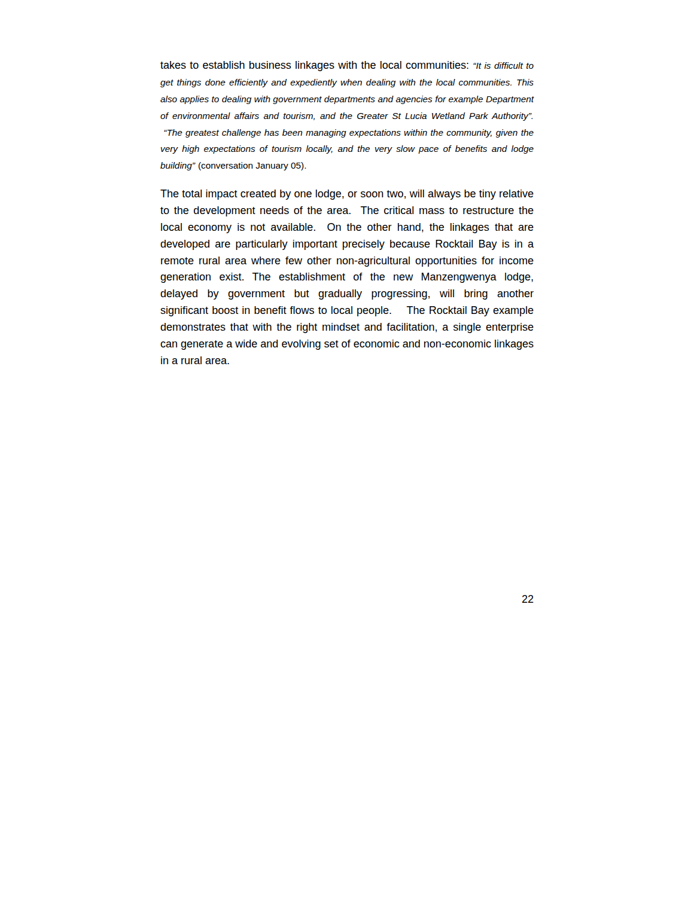takes to establish business linkages with the local communities: “It is difficult to get things done efficiently and expediently when dealing with the local communities. This also applies to dealing with government departments and agencies for example Department of environmental affairs and tourism, and the Greater St Lucia Wetland Park Authority”. “The greatest challenge has been managing expectations within the community, given the very high expectations of tourism locally, and the very slow pace of benefits and lodge building” (conversation January 05).
The total impact created by one lodge, or soon two, will always be tiny relative to the development needs of the area. The critical mass to restructure the local economy is not available. On the other hand, the linkages that are developed are particularly important precisely because Rocktail Bay is in a remote rural area where few other non-agricultural opportunities for income generation exist. The establishment of the new Manzengwenya lodge, delayed by government but gradually progressing, will bring another significant boost in benefit flows to local people. The Rocktail Bay example demonstrates that with the right mindset and facilitation, a single enterprise can generate a wide and evolving set of economic and non-economic linkages in a rural area.
22